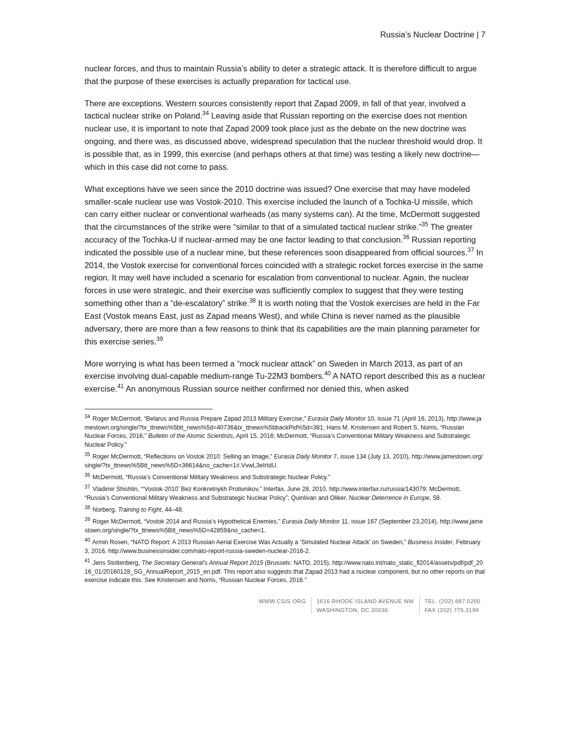Russia’s Nuclear Doctrine | 7
nuclear forces, and thus to maintain Russia’s ability to deter a strategic attack. It is therefore difficult to argue that the purpose of these exercises is actually preparation for tactical use.
There are exceptions. Western sources consistently report that Zapad 2009, in fall of that year, involved a tactical nuclear strike on Poland.34 Leaving aside that Russian reporting on the exercise does not mention nuclear use, it is important to note that Zapad 2009 took place just as the debate on the new doctrine was ongoing, and there was, as discussed above, widespread speculation that the nuclear threshold would drop. It is possible that, as in 1999, this exercise (and perhaps others at that time) was testing a likely new doctrine—which in this case did not come to pass.
What exceptions have we seen since the 2010 doctrine was issued? One exercise that may have modeled smaller-scale nuclear use was Vostok-2010. This exercise included the launch of a Tochka-U missile, which can carry either nuclear or conventional warheads (as many systems can). At the time, McDermott suggested that the circumstances of the strike were “similar to that of a simulated tactical nuclear strike.”35 The greater accuracy of the Tochka-U if nuclear-armed may be one factor leading to that conclusion.36 Russian reporting indicated the possible use of a nuclear mine, but these references soon disappeared from official sources.37 In 2014, the Vostok exercise for conventional forces coincided with a strategic rocket forces exercise in the same region. It may well have included a scenario for escalation from conventional to nuclear. Again, the nuclear forces in use were strategic, and their exercise was sufficiently complex to suggest that they were testing something other than a “de-escalatory” strike.38 It is worth noting that the Vostok exercises are held in the Far East (Vostok means East, just as Zapad means West), and while China is never named as the plausible adversary, there are more than a few reasons to think that its capabilities are the main planning parameter for this exercise series.39
More worrying is what has been termed a “mock nuclear attack” on Sweden in March 2013, as part of an exercise involving dual-capable medium-range Tu-22M3 bombers.40 A NATO report described this as a nuclear exercise.41 An anonymous Russian source neither confirmed nor denied this, when asked
34 Roger McDermott, “Belarus and Russia Prepare Zapad 2013 Military Exercise,” Eurasia Daily Monitor 10, issue 71 (April 16, 2013), http://www.jamestown.org/single/?tx_ttnews%5btt_news%5d=40736&tx_ttnews%5bbackPid%5d=381; Hans M. Kristensen and Robert S. Norris, “Russian Nuclear Forces, 2016,” Bulletin of the Atomic Scientists, April 15, 2016; McDermott, “Russia’s Conventional Military Weakness and Substrategic Nuclear Policy.”
35 Roger McDermott, “Reflections on Vostok 2010: Selling an Image,” Eurasia Daily Monitor 7, issue 134 (July 13, 2010), http://www.jamestown.org/single/?tx_ttnews%5Btt_news%5D=36614&no_cache=1#.VvwL3eIrIdU.
36 McDermott, “Russia’s Conventional Military Weakness and Substrategic Nuclear Policy.”
37 Vladimir Shishlin, “‘Vostok-2010’ Bez Konkretnykh Protivnikov,” Interfax, June 28, 2010, http://www.interfax.ru/russia/143079; McDermott, “Russia’s Conventional Military Weakness and Substrategic Nuclear Policy”; Quinlivan and Oliker, Nuclear Deterrence in Europe, 58.
38 Norberg, Training to Fight, 44–48.
39 Roger McDermott, “Vostok 2014 and Russia’s Hypothetical Enemies,” Eurasia Daily Monitor 11, issue 167 (September 23,2014), http://www.jamestown.org/single/?tx_ttnews%5Btt_news%5D=42859&no_cache=1.
40 Armin Rosen, “NATO Report: A 2013 Russian Aerial Exercise Was Actually a ‘Simulated Nuclear Attack’ on Sweden,” Business Insider, February 3, 2016, http://www.businessinsider.com/nato-report-russia-sweden-nuclear-2016-2.
41 Jens Stoltenberg, The Secretary General’s Annual Report 2015 (Brussels: NATO, 2015), http://www.nato.int/nato_static_fl2014/assets/pdf/pdf_2016_01/20160128_SG_AnnualReport_2015_en.pdf. This report also suggests that Zapad 2013 had a nuclear component, but no other reports on that exercise indicate this. See Kristensen and Norris, “Russian Nuclear Forces, 2016.”
WWW.CSIS.ORG
1616 RHODE ISLAND AVENUE NW
WASHINGTON, DC 20036
TEL. (202) 887.0200
FAX (202) 775.3199